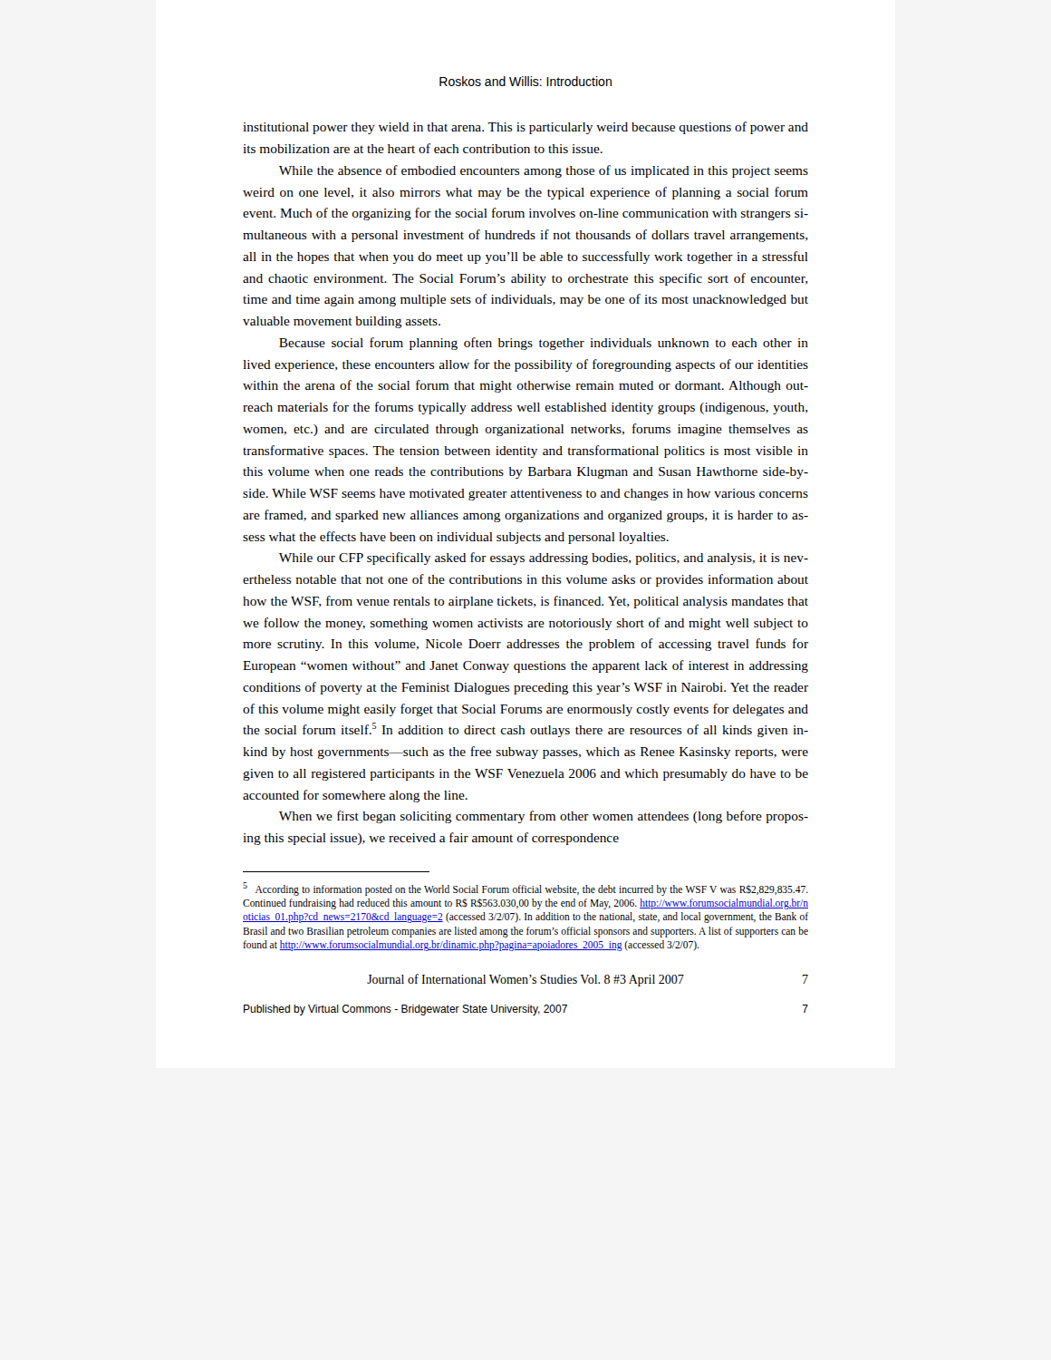Roskos and Willis: Introduction
institutional power they wield in that arena. This is particularly weird because questions of power and its mobilization are at the heart of each contribution to this issue.
While the absence of embodied encounters among those of us implicated in this project seems weird on one level, it also mirrors what may be the typical experience of planning a social forum event. Much of the organizing for the social forum involves on-line communication with strangers simultaneous with a personal investment of hundreds if not thousands of dollars travel arrangements, all in the hopes that when you do meet up you’ll be able to successfully work together in a stressful and chaotic environment. The Social Forum’s ability to orchestrate this specific sort of encounter, time and time again among multiple sets of individuals, may be one of its most unacknowledged but valuable movement building assets.
Because social forum planning often brings together individuals unknown to each other in lived experience, these encounters allow for the possibility of foregrounding aspects of our identities within the arena of the social forum that might otherwise remain muted or dormant. Although outreach materials for the forums typically address well established identity groups (indigenous, youth, women, etc.) and are circulated through organizational networks, forums imagine themselves as transformative spaces. The tension between identity and transformational politics is most visible in this volume when one reads the contributions by Barbara Klugman and Susan Hawthorne side-by-side. While WSF seems have motivated greater attentiveness to and changes in how various concerns are framed, and sparked new alliances among organizations and organized groups, it is harder to assess what the effects have been on individual subjects and personal loyalties.
While our CFP specifically asked for essays addressing bodies, politics, and analysis, it is nevertheless notable that not one of the contributions in this volume asks or provides information about how the WSF, from venue rentals to airplane tickets, is financed. Yet, political analysis mandates that we follow the money, something women activists are notoriously short of and might well subject to more scrutiny. In this volume, Nicole Doerr addresses the problem of accessing travel funds for European “women without” and Janet Conway questions the apparent lack of interest in addressing conditions of poverty at the Feminist Dialogues preceding this year’s WSF in Nairobi. Yet the reader of this volume might easily forget that Social Forums are enormously costly events for delegates and the social forum itself.5 In addition to direct cash outlays there are resources of all kinds given in-kind by host governments—such as the free subway passes, which as Renee Kasinsky reports, were given to all registered participants in the WSF Venezuela 2006 and which presumably do have to be accounted for somewhere along the line.
When we first began soliciting commentary from other women attendees (long before proposing this special issue), we received a fair amount of correspondence
5 According to information posted on the World Social Forum official website, the debt incurred by the WSF V was R$2,829,835.47. Continued fundraising had reduced this amount to R$ R$563.030,00 by the end of May, 2006. http://www.forumsocialmundial.org.br/noticias_01.php?cd_news=2170&cd_language=2 (accessed 3/2/07). In addition to the national, state, and local government, the Bank of Brasil and two Brasilian petroleum companies are listed among the forum’s official sponsors and supporters. A list of supporters can be found at http://www.forumsocialmundial.org.br/dinamic.php?pagina=apoiadores_2005_ing (accessed 3/2/07).
Journal of International Women’s Studies Vol. 8 #3 April 2007 7
Published by Virtual Commons - Bridgewater State University, 2007 7